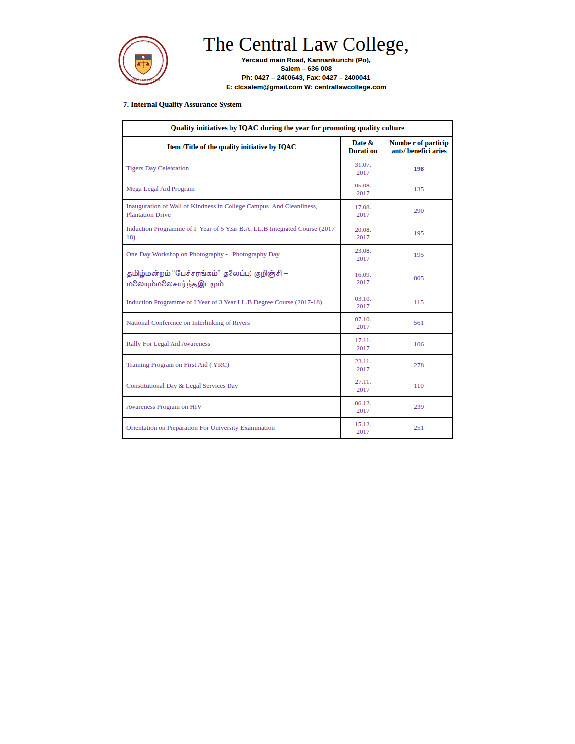JURISPRUDENCE · JUSTICE · KNOWLEDGE · LAW · ETHICS · INTEGRITY · SERVICE CENTRAL LAW COLLEGE
The Central Law College,
Yercaud main Road, Kannankurichi (Po),
Salem – 636 008
Ph: 0427 – 2400643, Fax: 0427 – 2400041
E: clcsalem@gmail.com W: centrallawcollege.com
7. Internal Quality Assurance System
Quality initiatives by IQAC during the year for promoting quality culture
| Item /Title of the quality initiative by IQAC | Date & Durati on | Numbe r of particip ants/ benefici aries |
| --- | --- | --- |
| Tigers Day Celebration | 31.07. 2017 | 198 |
| Mega Legal Aid Program | 05.08. 2017 | 135 |
| Inauguration of Wall of Kindness in College Campus And Cleanliness, Plantation Drive | 17.08. 2017 | 290 |
| Induction Programme of I Year of 5 Year B.A. LL.B Integrated Course (2017-18) | 20.08. 2017 | 195 |
| One Day Workshop on Photography - Photography Day | 23.08. 2017 | 195 |
| தமிழ்மன்றம் “பேச்சரங்கம்” தலைப்பு: குறிஞ்சி – மலையும்மலைசார்ந்தஇடமும் | 16.09. 2017 | 805 |
| Induction Programme of I Year of 3 Year LL.B Degree Course (2017-18) | 03.10. 2017 | 115 |
| National Conference on Interlinking of Rivers | 07.10. 2017 | 561 |
| Rally For Legal Aid Awareness | 17.11. 2017 | 106 |
| Training Program on First Aid ( YRC) | 23.11. 2017 | 278 |
| Constitutional Day & Legal Services Day | 27.11. 2017 | 110 |
| Awareness Program on HIV | 06.12. 2017 | 239 |
| Orientation on Preparation For University Examination | 15.12. 2017 | 251 |